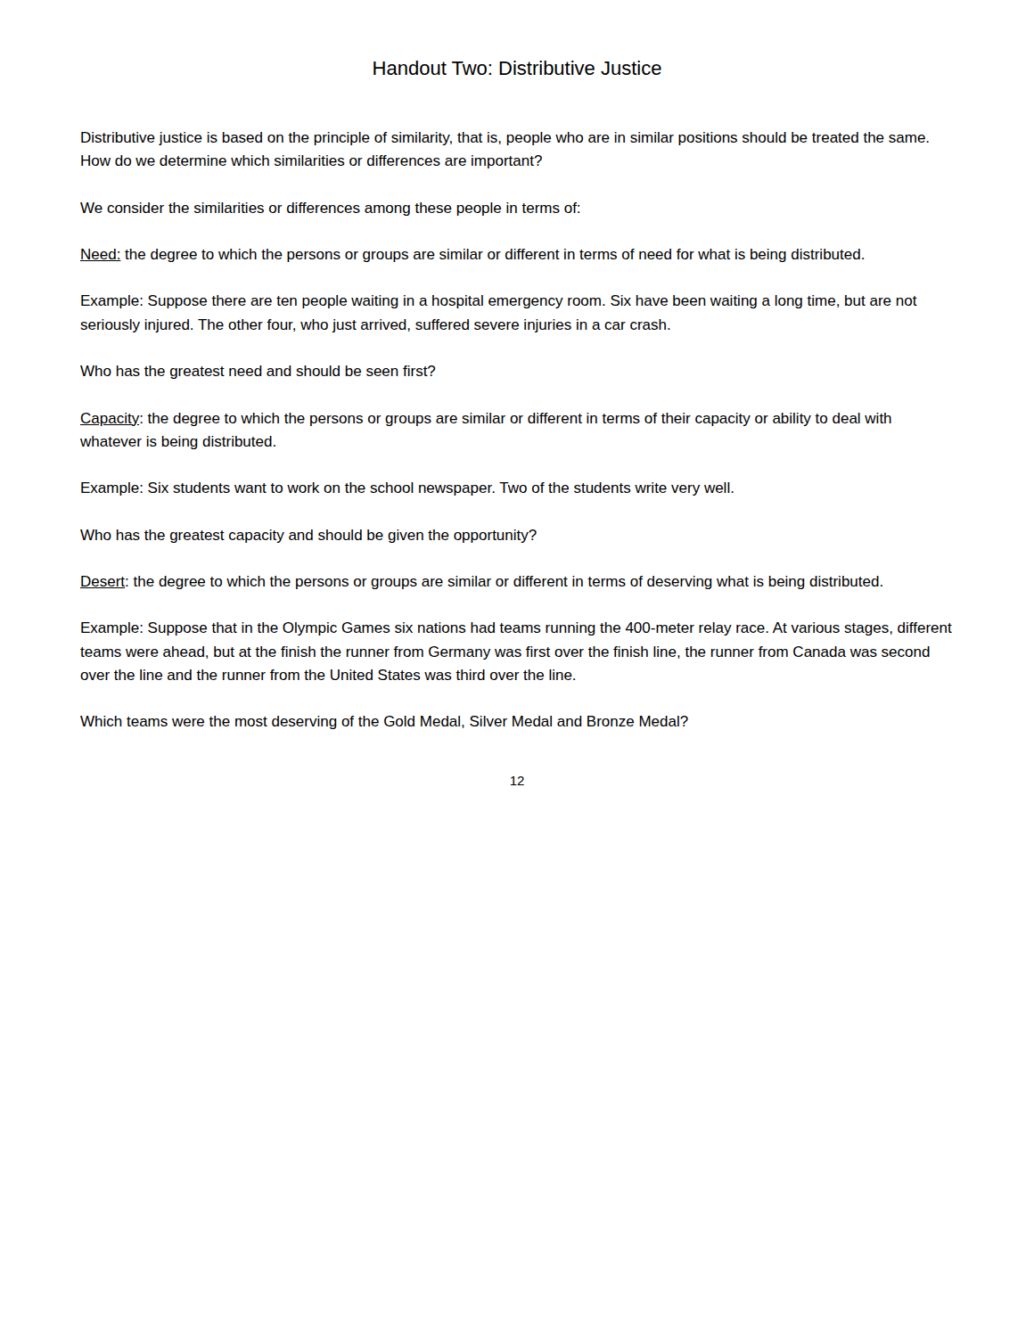Handout Two: Distributive Justice
Distributive justice is based on the principle of similarity, that is, people who are in similar positions should be treated the same. How do we determine which similarities or differences are important?
We consider the similarities or differences among these people in terms of:
Need: the degree to which the persons or groups are similar or different in terms of need for what is being distributed.
Example: Suppose there are ten people waiting in a hospital emergency room. Six have been waiting a long time, but are not seriously injured. The other four, who just arrived, suffered severe injuries in a car crash.
Who has the greatest need and should be seen first?
Capacity: the degree to which the persons or groups are similar or different in terms of their capacity or ability to deal with whatever is being distributed.
Example: Six students want to work on the school newspaper. Two of the students write very well.
Who has the greatest capacity and should be given the opportunity?
Desert: the degree to which the persons or groups are similar or different in terms of deserving what is being distributed.
Example: Suppose that in the Olympic Games six nations had teams running the 400-meter relay race. At various stages, different teams were ahead, but at the finish the runner from Germany was first over the finish line, the runner from Canada was second over the line and the runner from the United States was third over the line.
Which teams were the most deserving of the Gold Medal, Silver Medal and Bronze Medal?
12